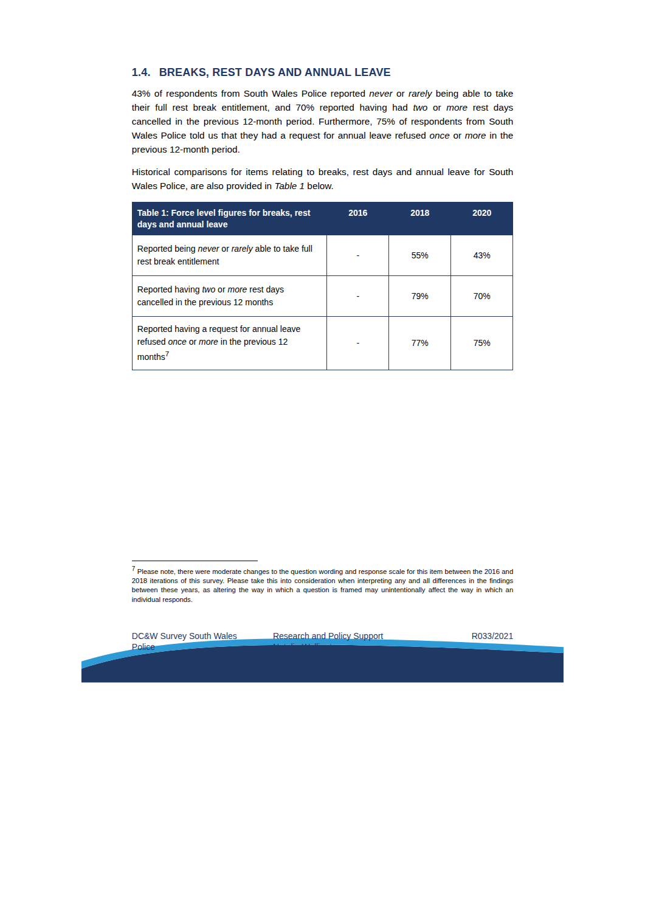1.4. BREAKS, REST DAYS AND ANNUAL LEAVE
43% of respondents from South Wales Police reported never or rarely being able to take their full rest break entitlement, and 70% reported having had two or more rest days cancelled in the previous 12-month period. Furthermore, 75% of respondents from South Wales Police told us that they had a request for annual leave refused once or more in the previous 12-month period.
Historical comparisons for items relating to breaks, rest days and annual leave for South Wales Police, are also provided in Table 1 below.
| Table 1: Force level figures for breaks, rest days and annual leave | 2016 | 2018 | 2020 |
| --- | --- | --- | --- |
| Reported being never or rarely able to take full rest break entitlement | - | 55% | 43% |
| Reported having two or more rest days cancelled in the previous 12 months | - | 79% | 70% |
| Reported having a request for annual leave refused once or more in the previous 12 months 7 | - | 77% | 75% |
7 Please note, there were moderate changes to the question wording and response scale for this item between the 2016 and 2018 iterations of this survey. Please take this into consideration when interpreting any and all differences in the findings between these years, as altering the way in which a question is framed may unintentionally affect the way in which an individual responds.
DC&W Survey South Wales Police
Research and Policy Support Natalie Wellington
R033/2021
8